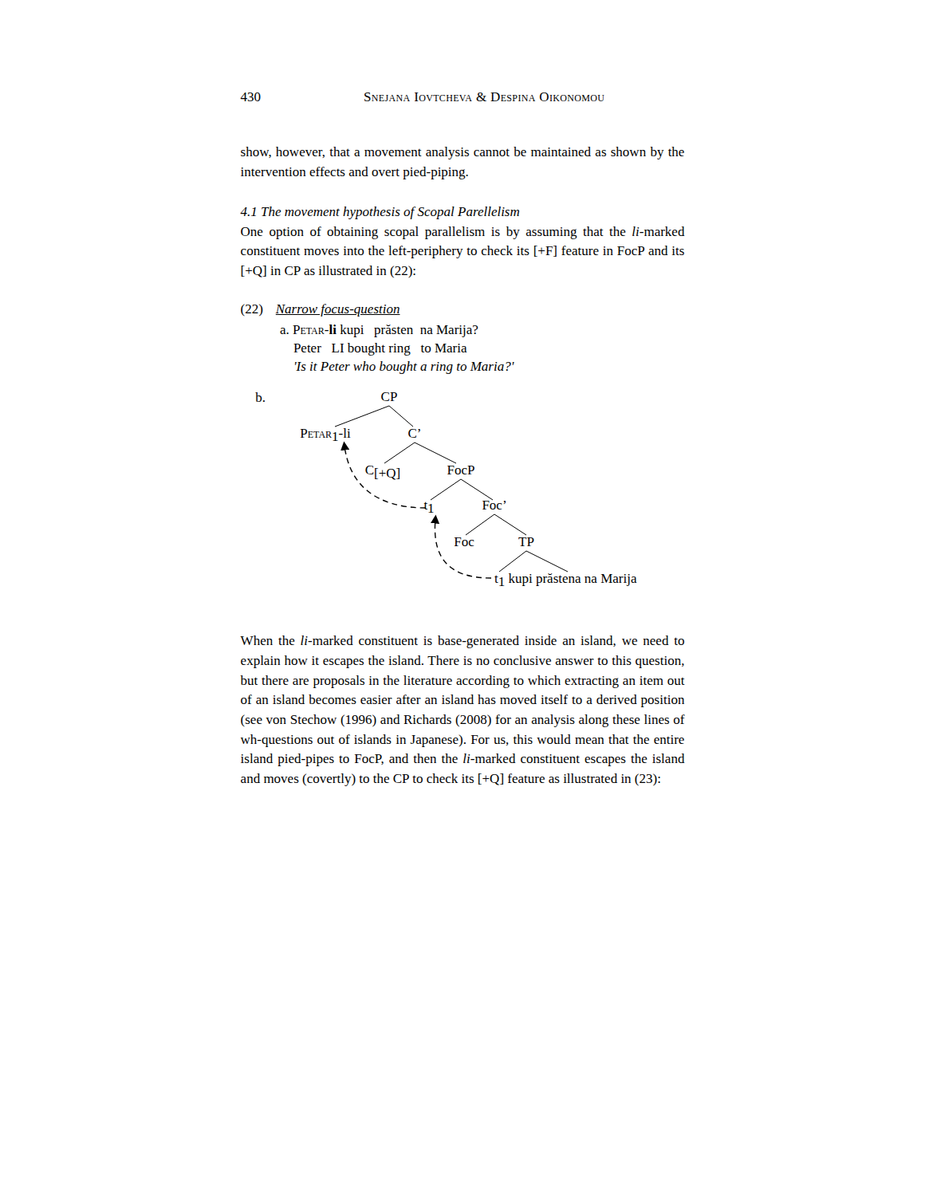430
Snejana Iovtcheva & Despina Oikonomou
show, however, that a movement analysis cannot be maintained as shown by the intervention effects and overt pied-piping.
4.1 The movement hypothesis of Scopal Parellelism
One option of obtaining scopal parallelism is by assuming that the li-marked constituent moves into the left-periphery to check its [+F] feature in FocP and its [+Q] in CP as illustrated in (22):
(22)
Narrow focus-question
a. Petar-li kupi prăsten na Marija?
Peter LI bought ring to Maria
'Is it Peter who bought a ring to Maria?'
b.
CP Petar1-li C’ C[+Q] FocP t1 Foc’ Foc TP t1 kupi prăstena na Marija
When the li-marked constituent is base-generated inside an island, we need to explain how it escapes the island. There is no conclusive answer to this question, but there are proposals in the literature according to which extracting an item out of an island becomes easier after an island has moved itself to a derived position (see von Stechow (1996) and Richards (2008) for an analysis along these lines of wh-questions out of islands in Japanese). For us, this would mean that the entire island pied-pipes to FocP, and then the li-marked constituent escapes the island and moves (covertly) to the CP to check its [+Q] feature as illustrated in (23):